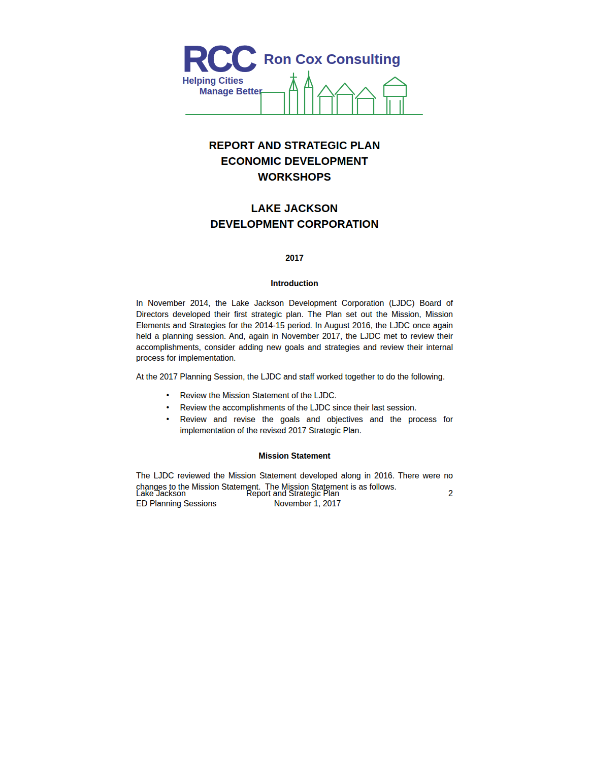RCC
Ron Cox Consulting
Helping Cities Manage Better
REPORT AND STRATEGIC PLAN
ECONOMIC DEVELOPMENT
WORKSHOPS
LAKE JACKSON
DEVELOPMENT CORPORATION
2017
Introduction
In November 2014, the Lake Jackson Development Corporation (LJDC) Board of Directors developed their first strategic plan. The Plan set out the Mission, Mission Elements and Strategies for the 2014-15 period. In August 2016, the LJDC once again held a planning session. And, again in November 2017, the LJDC met to review their accomplishments, consider adding new goals and strategies and review their internal process for implementation.
At the 2017 Planning Session, the LJDC and staff worked together to do the following.
Review the Mission Statement of the LJDC.
Review the accomplishments of the LJDC since their last session.
Review and revise the goals and objectives and the process for implementation of the revised 2017 Strategic Plan.
Mission Statement
The LJDC reviewed the Mission Statement developed along in 2016. There were no changes to the Mission Statement. The Mission Statement is as follows.
| Lake Jackson | Report and Strategic Plan | 2 |
| ED Planning Sessions | November 1, 2017 | |